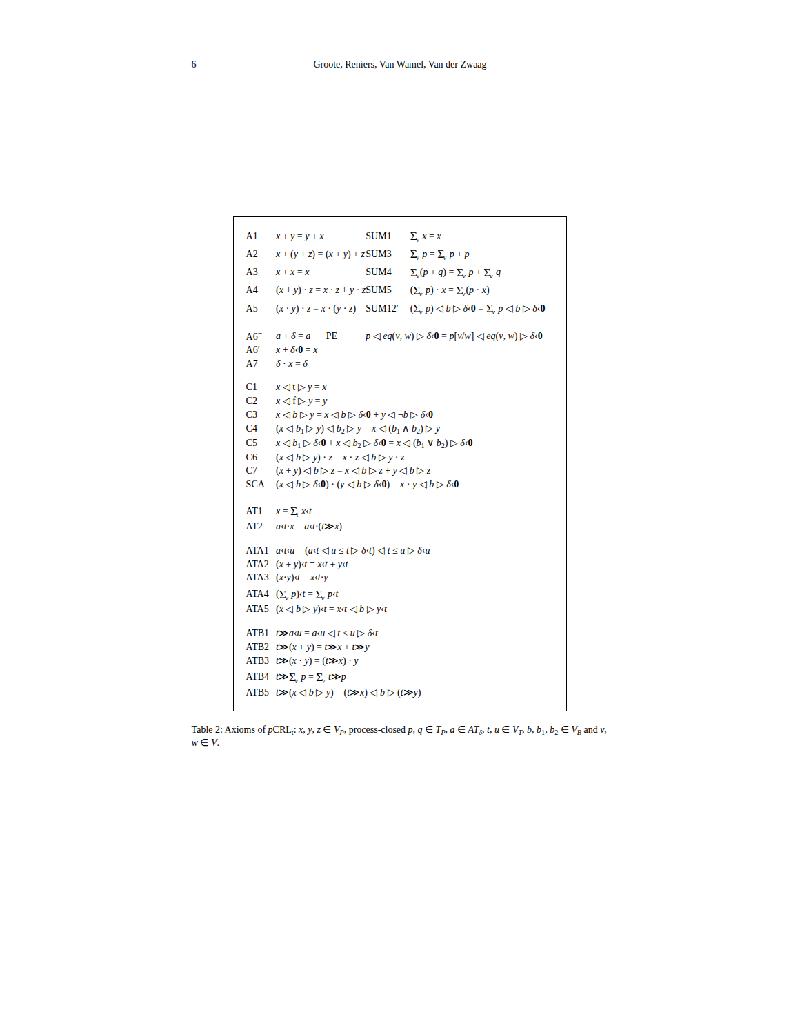6
Groote, Reniers, Van Wamel, Van der Zwaag
| A1 | x + y = y + x | SUM1 | Σ v x = x |
| A2 | x + ( y + z ) = ( x + y ) + z | SUM3 | Σ v p = Σ v p + p |
| A3 | x + x = x | SUM4 | Σ v ( p + q ) = Σ v p + Σ v q |
| A4 | ( x + y ) · z = x · z + y · z | SUM5 | ( Σ v p ) · x = Σ v ( p · x ) |
| A5 | ( x · y ) · z = x · ( y · z ) | SUM12′ | ( Σ v p ) ◁ b ▷ δ ‹ 0 = Σ v p ◁ b ▷ δ ‹ 0 |
| A6 − | a + δ = a PE | p ◁ eq ( v , w ) ▷ δ ‹ 0 = p [ v / w ] ◁ eq ( v , w ) ▷ δ ‹ 0 |
| A6′ | x + δ ‹ 0 = x | |
| A7 | δ · x = δ | |
| C1 | x ◁ t ▷ y = x |
| C2 | x ◁ f ▷ y = y |
| C3 | x ◁ b ▷ y = x ◁ b ▷ δ ‹ 0 + y ◁ ¬ b ▷ δ ‹ 0 |
| C4 | ( x ◁ b 1 ▷ y ) ◁ b 2 ▷ y = x ◁ ( b 1 ∧ b 2 ) ▷ y |
| C5 | x ◁ b 1 ▷ δ ‹ 0 + x ◁ b 2 ▷ δ ‹ 0 = x ◁ ( b 1 ∨ b 2 ) ▷ δ ‹ 0 |
| C6 | ( x ◁ b ▷ y ) · z = x · z ◁ b ▷ y · z |
| C7 | ( x + y ) ◁ b ▷ z = x ◁ b ▷ z + y ◁ b ▷ z |
| SCA | ( x ◁ b ▷ δ ‹ 0 ) · ( y ◁ b ▷ δ ‹ 0 ) = x · y ◁ b ▷ δ ‹ 0 |
| AT1 | x = Σ t x ‹ t |
| AT2 | a ‹ t · x = a ‹ t · ( t ≫ x ) |
| ATA1 | a ‹ t ‹ u = ( a ‹ t ◁ u ≤ t ▷ δ ‹ t ) ◁ t ≤ u ▷ δ ‹ u |
| ATA2 | ( x + y )‹ t = x ‹ t + y ‹ t |
| ATA3 | ( x · y )‹ t = x ‹ t · y |
| ATA4 | ( Σ v p )‹ t = Σ v p ‹ t |
| ATA5 | ( x ◁ b ▷ y )‹ t = x ‹ t ◁ b ▷ y ‹ t |
| ATB1 | t ≫ a ‹ u = a ‹ u ◁ t ≤ u ▷ δ ‹ t |
| ATB2 | t ≫( x + y ) = t ≫ x + t ≫ y |
| ATB3 | t ≫( x · y ) = ( t ≫ x ) · y |
| ATB4 | t ≫ Σ v p = Σ v t ≫ p |
| ATB5 | t ≫( x ◁ b ▷ y ) = ( t ≫ x ) ◁ b ▷ ( t ≫ y ) |
Table 2: Axioms of p CRLt: x, y, z ∈ VP, process-closed p, q ∈ TP, a ∈ ATδ, t, u ∈ VT, b, b1, b2 ∈ VB and v, w ∈ V.